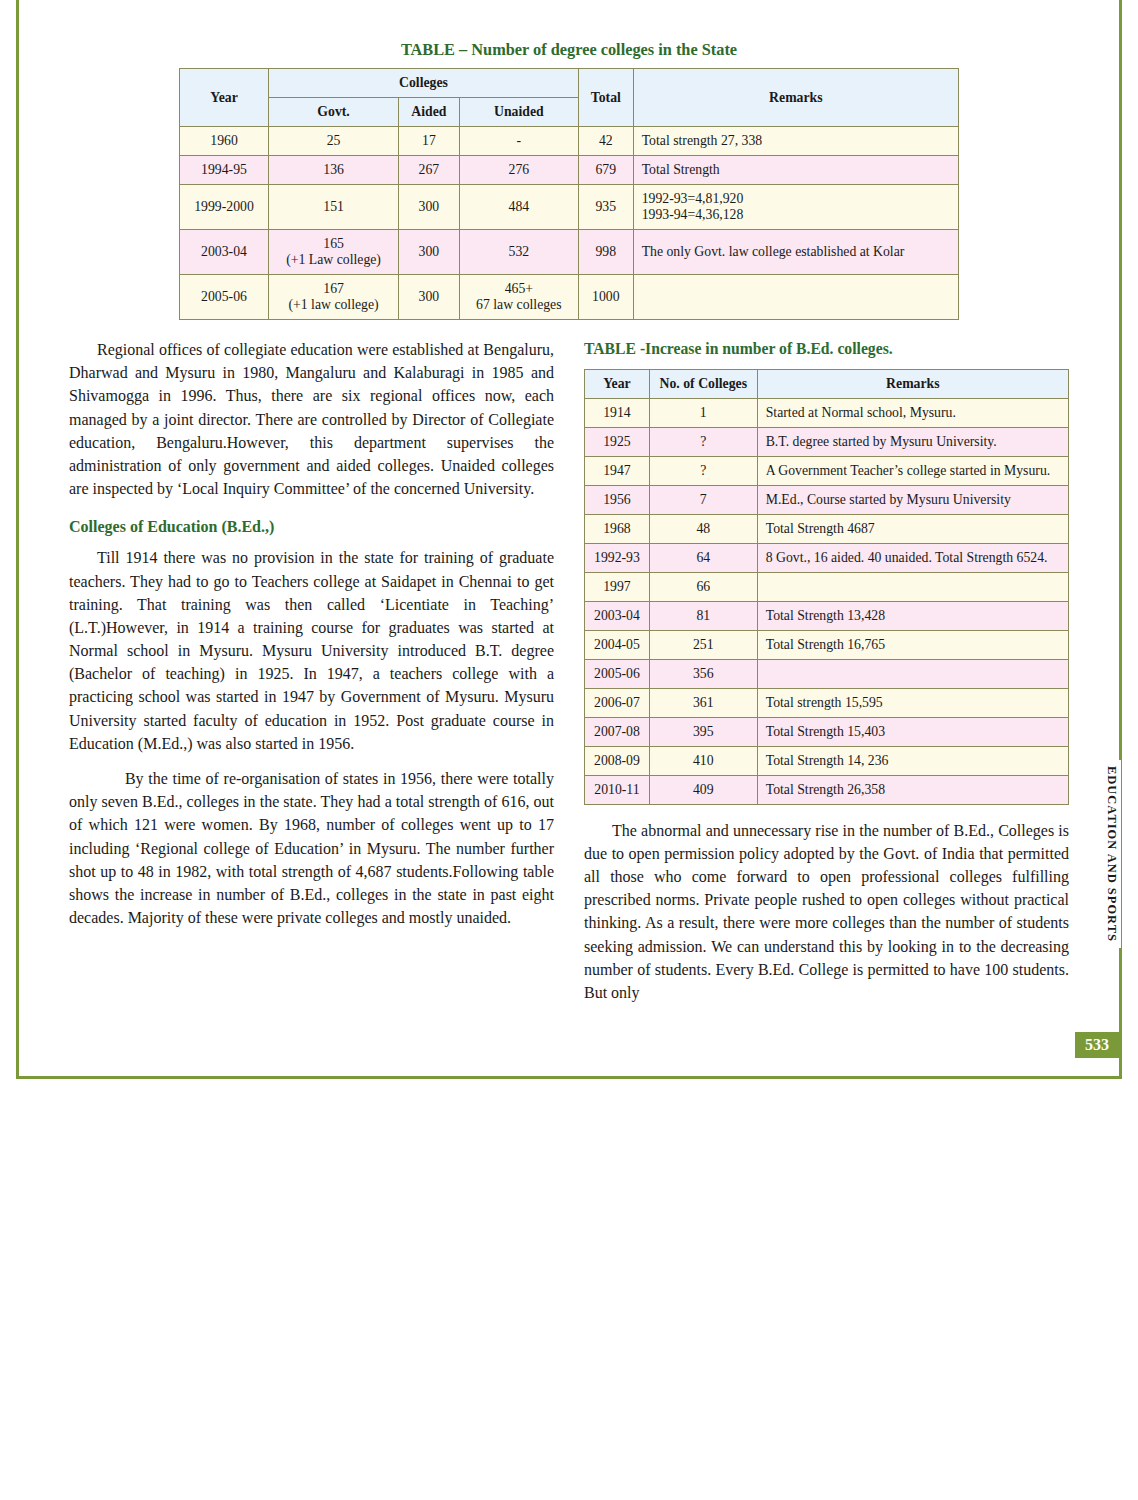TABLE – Number of degree colleges in the State
| Year | Colleges | Total | Remarks |
| --- | --- | --- | --- |
| Govt. | Aided | Unaided |
| 1960 | 25 | 17 | - | 42 | Total strength 27, 338 |
| 1994-95 | 136 | 267 | 276 | 679 | Total Strength |
| 1999-2000 | 151 | 300 | 484 | 935 | 1992-93=4,81,920 1993-94=4,36,128 |
| 2003-04 | 165 (+1 Law college) | 300 | 532 | 998 | The only Govt. law college established at Kolar |
| 2005-06 | 167 (+1 law college) | 300 | 465+ 67 law colleges | 1000 | |
Regional offices of collegiate education were established at Bengaluru, Dharwad and Mysuru in 1980, Mangaluru and Kalaburagi in 1985 and Shivamogga in 1996. Thus, there are six regional offices now, each managed by a joint director. There are controlled by Director of Collegiate education, Bengaluru.However, this department supervises the administration of only government and aided colleges. Unaided colleges are inspected by ‘Local Inquiry Committee’ of the concerned University.
Colleges of Education (B.Ed.,)
Till 1914 there was no provision in the state for training of graduate teachers. They had to go to Teachers college at Saidapet in Chennai to get training. That training was then called ‘Licentiate in Teaching’ (L.T.)However, in 1914 a training course for graduates was started at Normal school in Mysuru. Mysuru University introduced B.T. degree (Bachelor of teaching) in 1925. In 1947, a teachers college with a practicing school was started in 1947 by Government of Mysuru. Mysuru University started faculty of education in 1952. Post graduate course in Education (M.Ed.,) was also started in 1956.
By the time of re-organisation of states in 1956, there were totally only seven B.Ed., colleges in the state. They had a total strength of 616, out of which 121 were women. By 1968, number of colleges went up to 17 including ‘Regional college of Education’ in Mysuru. The number further shot up to 48 in 1982, with total strength of 4,687 students.Following table shows the increase in number of B.Ed., colleges in the state in past eight decades. Majority of these were private colleges and mostly unaided.
TABLE -Increase in number of B.Ed. colleges.
| Year | No. of Colleges | Remarks |
| --- | --- | --- |
| 1914 | 1 | Started at Normal school, Mysuru. |
| 1925 | ? | B.T. degree started by Mysuru University. |
| 1947 | ? | A Government Teacher’s college started in Mysuru. |
| 1956 | 7 | M.Ed., Course started by Mysuru University |
| 1968 | 48 | Total Strength 4687 |
| 1992-93 | 64 | 8 Govt., 16 aided. 40 unaided. Total Strength 6524. |
| 1997 | 66 | |
| 2003-04 | 81 | Total Strength 13,428 |
| 2004-05 | 251 | Total Strength 16,765 |
| 2005-06 | 356 | |
| 2006-07 | 361 | Total strength 15,595 |
| 2007-08 | 395 | Total Strength 15,403 |
| 2008-09 | 410 | Total Strength 14, 236 |
| 2010-11 | 409 | Total Strength 26,358 |
The abnormal and unnecessary rise in the number of B.Ed., Colleges is due to open permission policy adopted by the Govt. of India that permitted all those who come forward to open professional colleges fulfilling prescribed norms. Private people rushed to open colleges without practical thinking. As a result, there were more colleges than the number of students seeking admission. We can understand this by looking in to the decreasing number of students. Every B.Ed. College is permitted to have 100 students. But only
EDUCATION AND SPORTS
533